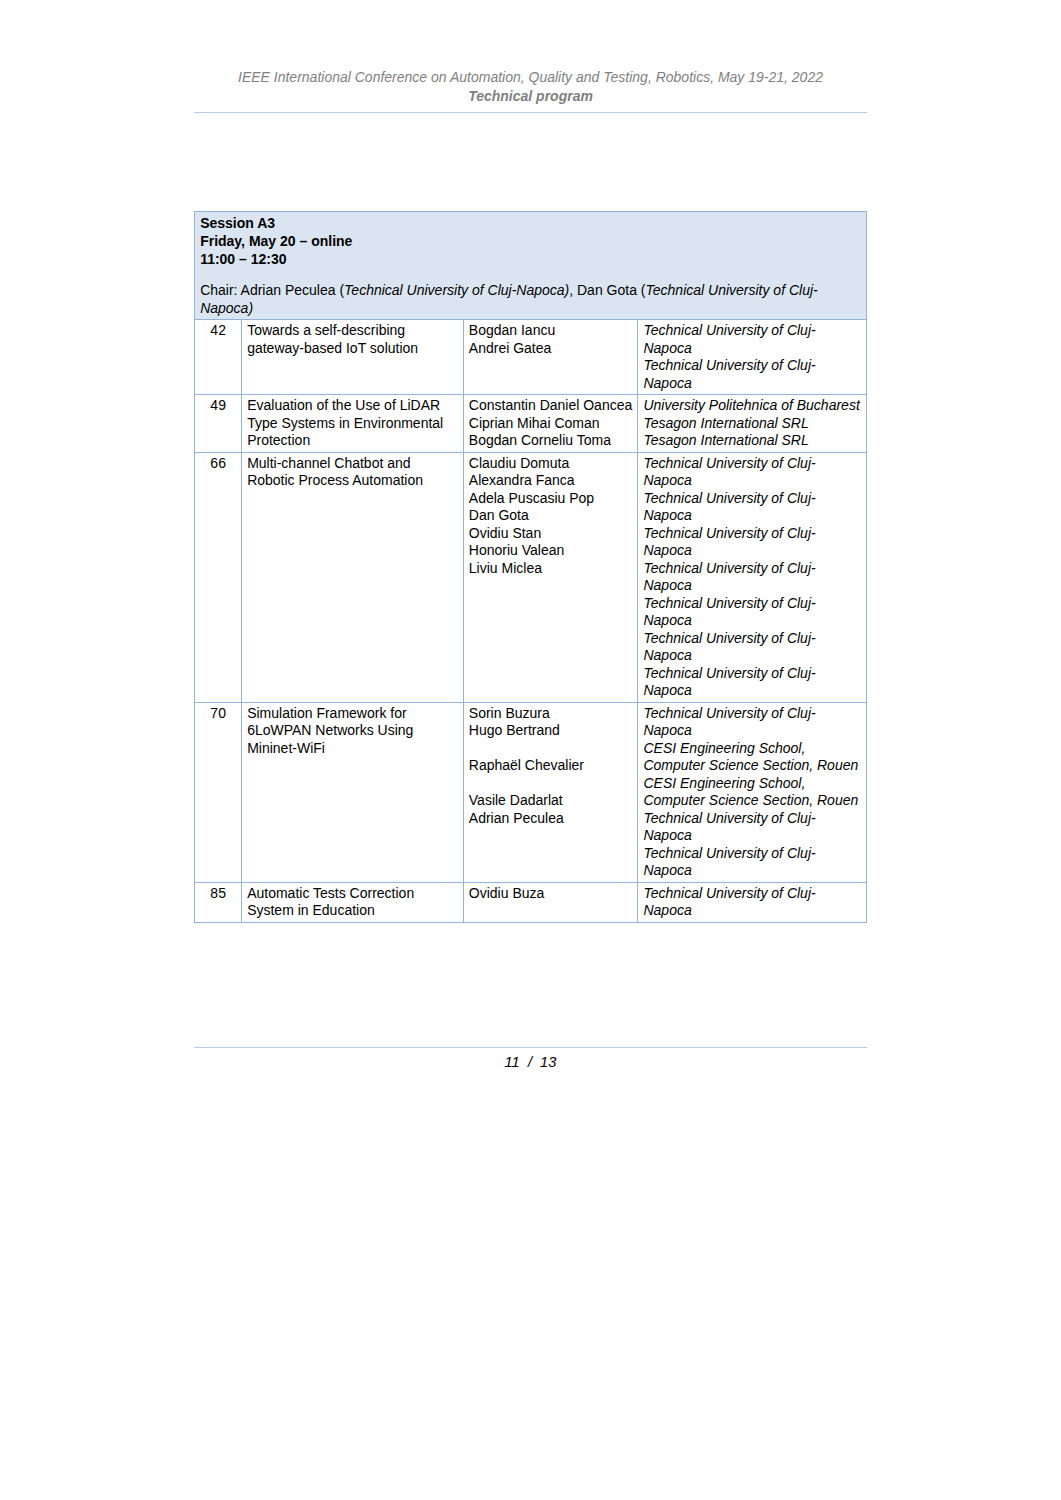IEEE International Conference on Automation, Quality and Testing, Robotics, May 19-21, 2022
Technical program
| Session A3 Friday, May 20 – online 11:00 – 12:30 Chair: Adrian Peculea ( Technical University of Cluj-Napoca) , Dan Gota ( Technical University of Cluj-Napoca) |
| 42 | Towards a self-describing gateway-based IoT solution | Bogdan Iancu Andrei Gatea | Technical University of Cluj-Napoca Technical University of Cluj-Napoca |
| 49 | Evaluation of the Use of LiDAR Type Systems in Environmental Protection | Constantin Daniel Oancea Ciprian Mihai Coman Bogdan Corneliu Toma | University Politehnica of Bucharest Tesagon International SRL Tesagon International SRL |
| 66 | Multi-channel Chatbot and Robotic Process Automation | Claudiu Domuta Alexandra Fanca Adela Puscasiu Pop Dan Gota Ovidiu Stan Honoriu Valean Liviu Miclea | Technical University of Cluj-Napoca Technical University of Cluj-Napoca Technical University of Cluj-Napoca Technical University of Cluj-Napoca Technical University of Cluj-Napoca Technical University of Cluj-Napoca Technical University of Cluj-Napoca |
| 70 | Simulation Framework for 6LoWPAN Networks Using Mininet-WiFi | Sorin Buzura Hugo Bertrand Raphaël Chevalier Vasile Dadarlat Adrian Peculea | Technical University of Cluj-Napoca CESI Engineering School, Computer Science Section, Rouen CESI Engineering School, Computer Science Section, Rouen Technical University of Cluj-Napoca Technical University of Cluj-Napoca |
| 85 | Automatic Tests Correction System in Education | Ovidiu Buza | Technical University of Cluj-Napoca |
11 / 13